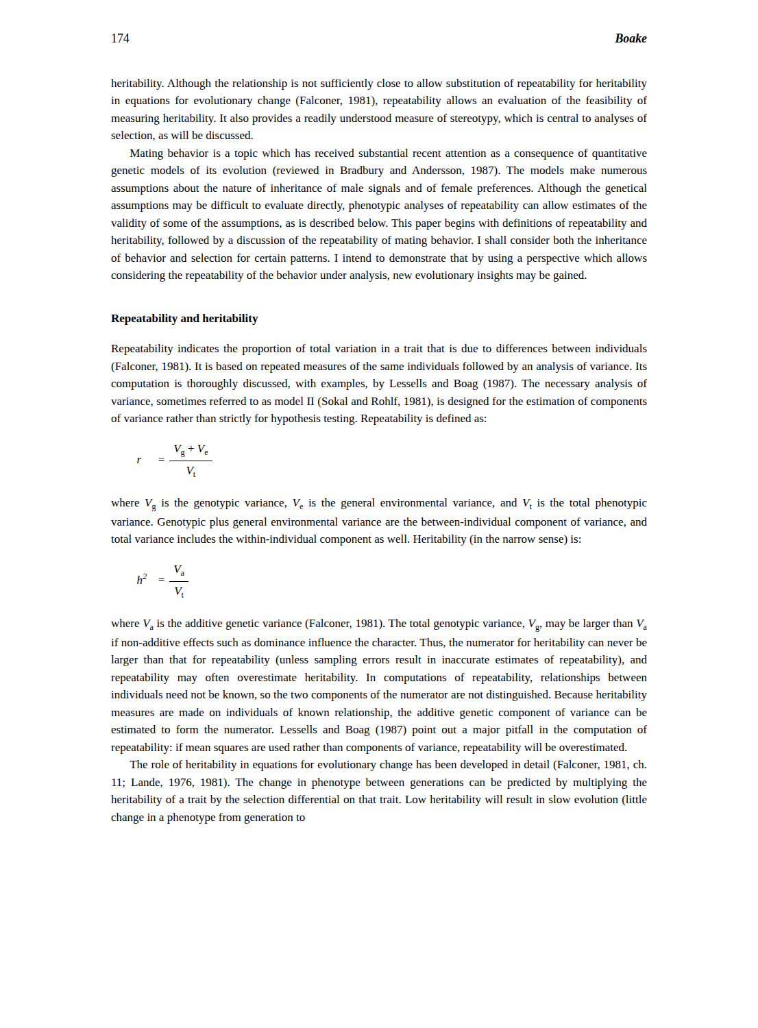174 Boake
heritability. Although the relationship is not sufficiently close to allow substitution of repeatability for heritability in equations for evolutionary change (Falconer, 1981), repeatability allows an evaluation of the feasibility of measuring heritability. It also provides a readily understood measure of stereotypy, which is central to analyses of selection, as will be discussed.
Mating behavior is a topic which has received substantial recent attention as a consequence of quantitative genetic models of its evolution (reviewed in Bradbury and Andersson, 1987). The models make numerous assumptions about the nature of inheritance of male signals and of female preferences. Although the genetical assumptions may be difficult to evaluate directly, phenotypic analyses of repeatability can allow estimates of the validity of some of the assumptions, as is described below. This paper begins with definitions of repeatability and heritability, followed by a discussion of the repeatability of mating behavior. I shall consider both the inheritance of behavior and selection for certain patterns. I intend to demonstrate that by using a perspective which allows considering the repeatability of the behavior under analysis, new evolutionary insights may be gained.
Repeatability and heritability
Repeatability indicates the proportion of total variation in a trait that is due to differences between individuals (Falconer, 1981). It is based on repeated measures of the same individuals followed by an analysis of variance. Its computation is thoroughly discussed, with examples, by Lessells and Boag (1987). The necessary analysis of variance, sometimes referred to as model II (Sokal and Rohlf, 1981), is designed for the estimation of components of variance rather than strictly for hypothesis testing. Repeatability is defined as:
r = Vg + Ve Vt
where Vg is the genotypic variance, Ve is the general environmental variance, and Vt is the total phenotypic variance. Genotypic plus general environmental variance are the between-individual component of variance, and total variance includes the within-individual component as well. Heritability (in the narrow sense) is:
h2 = Va Vt
where Va is the additive genetic variance (Falconer, 1981). The total genotypic variance, Vg, may be larger than Va if non-additive effects such as dominance influence the character. Thus, the numerator for heritability can never be larger than that for repeatability (unless sampling errors result in inaccurate estimates of repeatability), and repeatability may often overestimate heritability. In computations of repeatability, relationships between individuals need not be known, so the two components of the numerator are not distinguished. Because heritability measures are made on individuals of known relationship, the additive genetic component of variance can be estimated to form the numerator. Lessells and Boag (1987) point out a major pitfall in the computation of repeatability: if mean squares are used rather than components of variance, repeatability will be overestimated.
The role of heritability in equations for evolutionary change has been developed in detail (Falconer, 1981, ch. 11; Lande, 1976, 1981). The change in phenotype between generations can be predicted by multiplying the heritability of a trait by the selection differential on that trait. Low heritability will result in slow evolution (little change in a phenotype from generation to